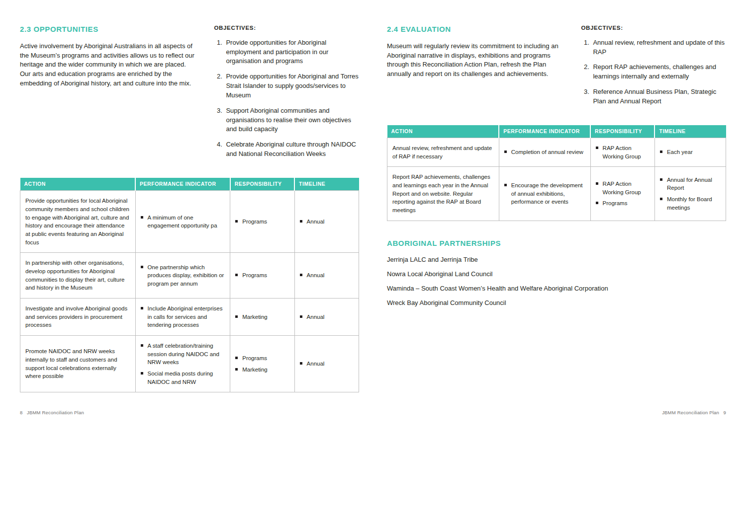2.3 Opportunities
Active involvement by Aboriginal Australians in all aspects of the Museum’s programs and activities allows us to reflect our heritage and the wider community in which we are placed. Our arts and education programs are enriched by the embedding of Aboriginal history, art and culture into the mix.
Objectives:
Provide opportunities for Aboriginal employment and participation in our organisation and programs
Provide opportunities for Aboriginal and Torres Strait Islander to supply goods/services to Museum
Support Aboriginal communities and organisations to realise their own objectives and build capacity
Celebrate Aboriginal culture through NAIDOC and National Reconciliation Weeks
| Action | Performance Indicator | Responsibility | Timeline |
| --- | --- | --- | --- |
| Provide opportunities for local Aboriginal community members and school children to engage with Aboriginal art, culture and history and encourage their attendance at public events featuring an Aboriginal focus | A minimum of one engagement opportunity pa | Programs | Annual |
| In partnership with other organisations, develop opportunities for Aboriginal communities to display their art, culture and history in the Museum | One partnership which produces display, exhibition or program per annum | Programs | Annual |
| Investigate and involve Aboriginal goods and services providers in procurement processes | Include Aboriginal enterprises in calls for services and tendering processes | Marketing | Annual |
| Promote NAIDOC and NRW weeks internally to staff and customers and support local celebrations externally where possible | A staff celebration/training session during NAIDOC and NRW weeks Social media posts during NAIDOC and NRW | Programs Marketing | Annual |
8 JBMM Reconciliation Plan
2.4 Evaluation
Museum will regularly review its commitment to including an Aboriginal narrative in displays, exhibitions and programs through this Reconciliation Action Plan, refresh the Plan annually and report on its challenges and achievements.
Objectives:
Annual review, refreshment and update of this RAP
Report RAP achievements, challenges and learnings internally and externally
Reference Annual Business Plan, Strategic Plan and Annual Report
| Action | Performance Indicator | Responsibility | Timeline |
| --- | --- | --- | --- |
| Annual review, refreshment and update of RAP if necessary | Completion of annual review | RAP Action Working Group | Each year |
| Report RAP achievements, challenges and learnings each year in the Annual Report and on website. Regular reporting against the RAP at Board meetings | Encourage the development of annual exhibitions, performance or events | RAP Action Working Group Programs | Annual for Annual Report Monthly for Board meetings |
Aboriginal Partnerships
Jerrinja LALC and Jerrinja Tribe
Nowra Local Aboriginal Land Council
Waminda – South Coast Women’s Health and Welfare Aboriginal Corporation
Wreck Bay Aboriginal Community Council
JBMM Reconciliation Plan 9